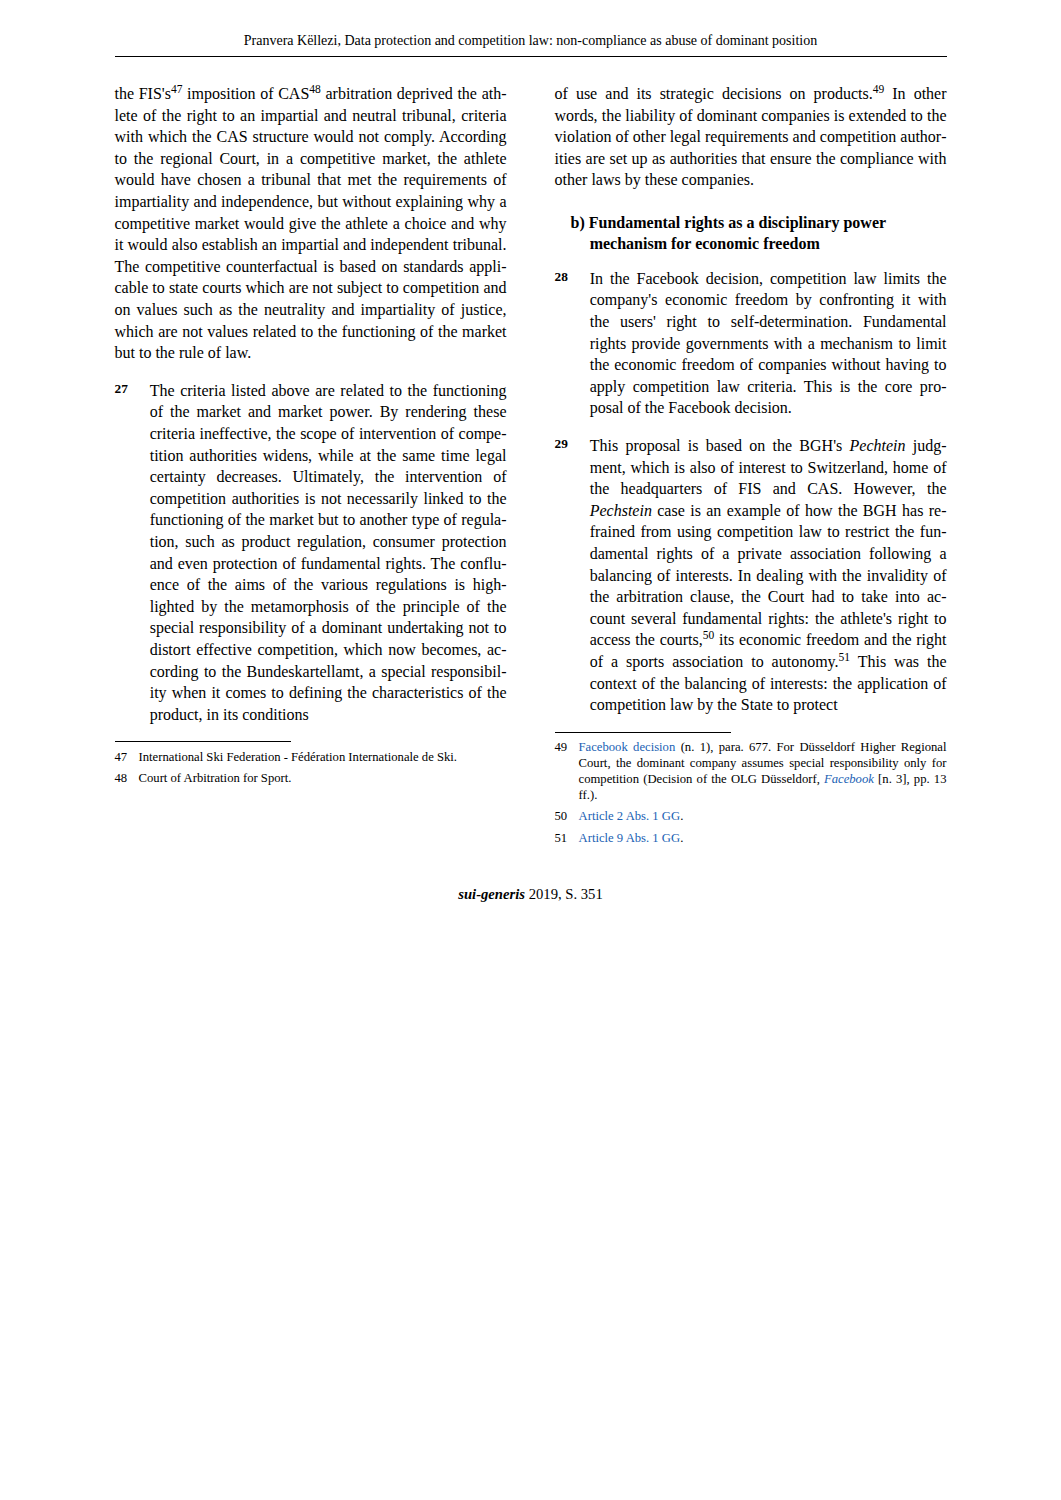Pranvera Këllezi, Data protection and competition law: non-compliance as abuse of dominant position
the FIS's47 imposition of CAS48 arbitration deprived the athlete of the right to an impartial and neutral tribunal, criteria with which the CAS structure would not comply. According to the regional Court, in a competitive market, the athlete would have chosen a tribunal that met the requirements of impartiality and independence, but without explaining why a competitive market would give the athlete a choice and why it would also establish an impartial and independent tribunal. The competitive counterfactual is based on standards applicable to state courts which are not subject to competition and on values such as the neutrality and impartiality of justice, which are not values related to the functioning of the market but to the rule of law.
27 The criteria listed above are related to the functioning of the market and market power. By rendering these criteria ineffective, the scope of intervention of competition authorities widens, while at the same time legal certainty decreases. Ultimately, the intervention of competition authorities is not necessarily linked to the functioning of the market but to another type of regulation, such as product regulation, consumer protection and even protection of fundamental rights. The confluence of the aims of the various regulations is highlighted by the metamorphosis of the principle of the special responsibility of a dominant undertaking not to distort effective competition, which now becomes, according to the Bundeskartellamt, a special responsibility when it comes to defining the characteristics of the product, in its conditions
47
International Ski Federation - Fédération Internationale de Ski.
48
Court of Arbitration for Sport.
of use and its strategic decisions on products.49 In other words, the liability of dominant companies is extended to the violation of other legal requirements and competition authorities are set up as authorities that ensure the compliance with other laws by these companies.
b) Fundamental rights as a disciplinary power mechanism for economic freedom
28 In the Facebook decision, competition law limits the company's economic freedom by confronting it with the users' right to self-determination. Fundamental rights provide governments with a mechanism to limit the economic freedom of companies without having to apply competition law criteria. This is the core proposal of the Facebook decision.
29 This proposal is based on the BGH's Pechtein judgment, which is also of interest to Switzerland, home of the headquarters of FIS and CAS. However, the Pechstein case is an example of how the BGH has refrained from using competition law to restrict the fundamental rights of a private association following a balancing of interests. In dealing with the invalidity of the arbitration clause, the Court had to take into account several fundamental rights: the athlete's right to access the courts,50 its economic freedom and the right of a sports association to autonomy.51 This was the context of the balancing of interests: the application of competition law by the State to protect
49
Facebook decision (n. 1), para. 677. For Düsseldorf Higher Regional Court, the dominant company assumes special responsibility only for competition (Decision of the OLG Düsseldorf, Facebook [n. 3], pp. 13 ff.).
50
Article 2 Abs. 1 GG.
51
Article 9 Abs. 1 GG.
sui-generis 2019, S. 351